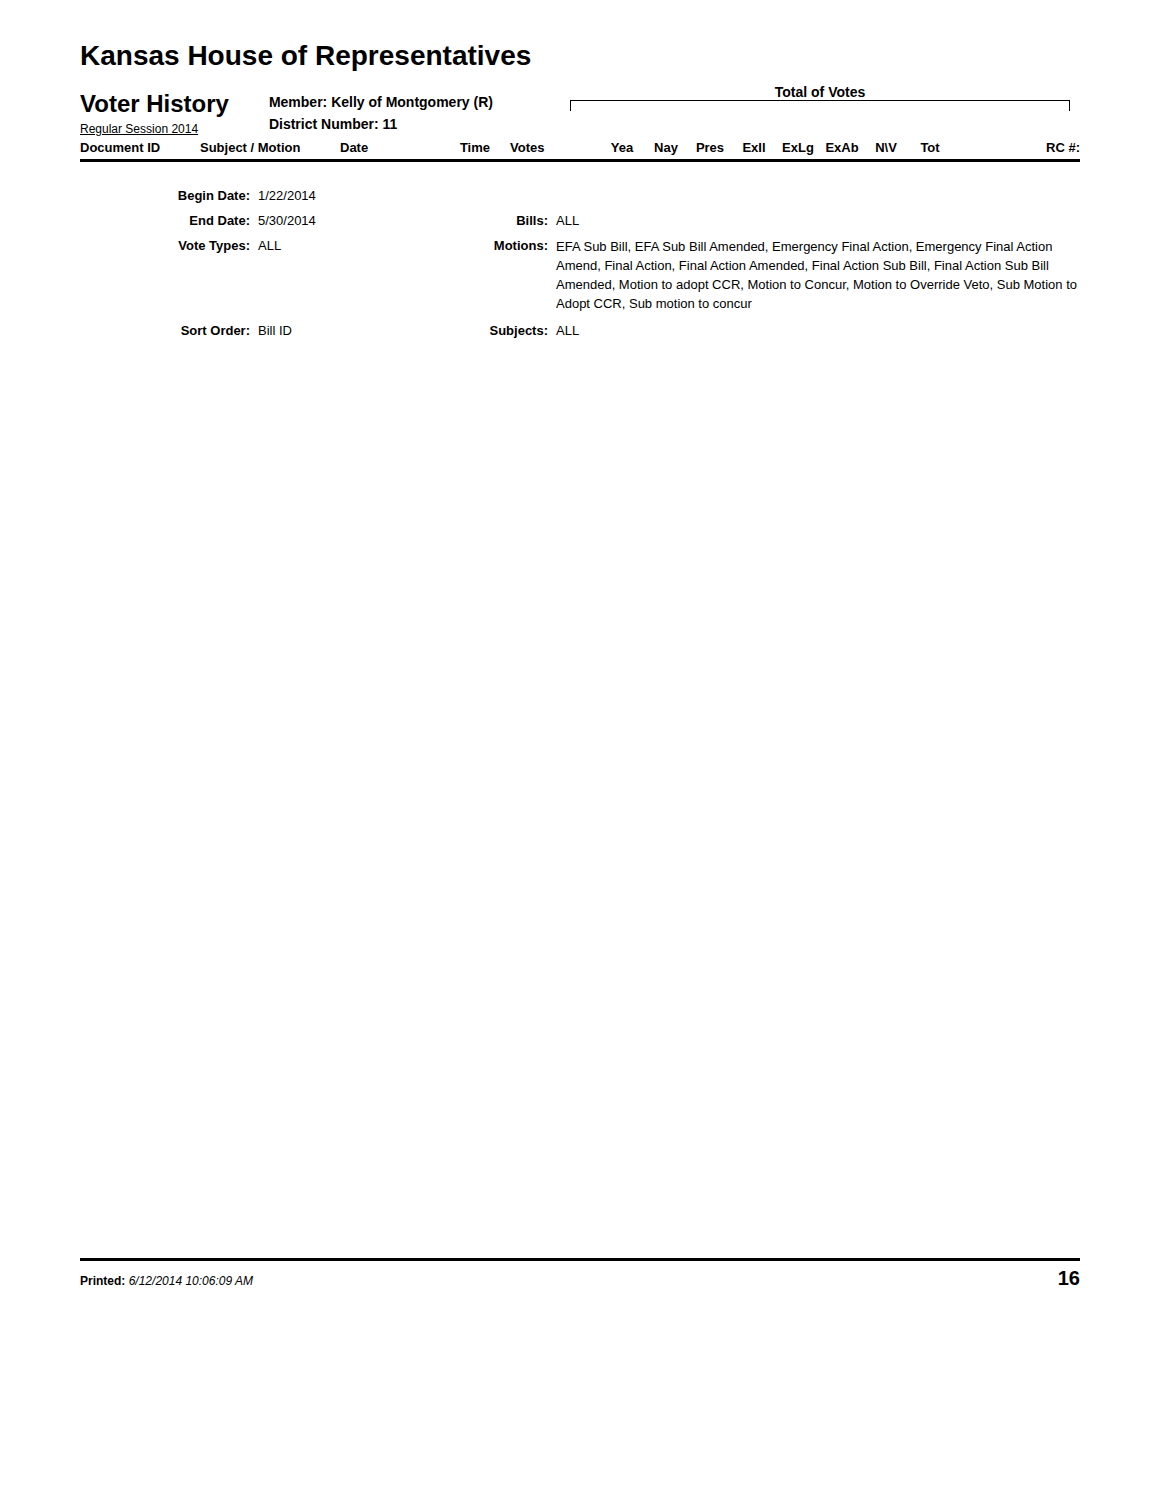Kansas House of Representatives
Voter History
Regular Session 2014
Member: Kelly of Montgomery (R)
District Number: 11
Total of Votes
Document ID
Subject / Motion
Date
Time
Votes
Yea Nay Pres ExIl ExLg ExAb N\V Tot
RC #:
Begin Date:
1/22/2014
End Date:
5/30/2014
Bills:
ALL
Vote Types:
ALL
Motions:
EFA Sub Bill, EFA Sub Bill Amended, Emergency Final Action, Emergency Final Action Amend, Final Action, Final Action Amended, Final Action Sub Bill, Final Action Sub Bill Amended, Motion to adopt CCR, Motion to Concur, Motion to Override Veto, Sub Motion to Adopt CCR, Sub motion to concur
Sort Order:
Bill ID
Subjects:
ALL
Printed: 6/12/2014 10:06:09 AM
16